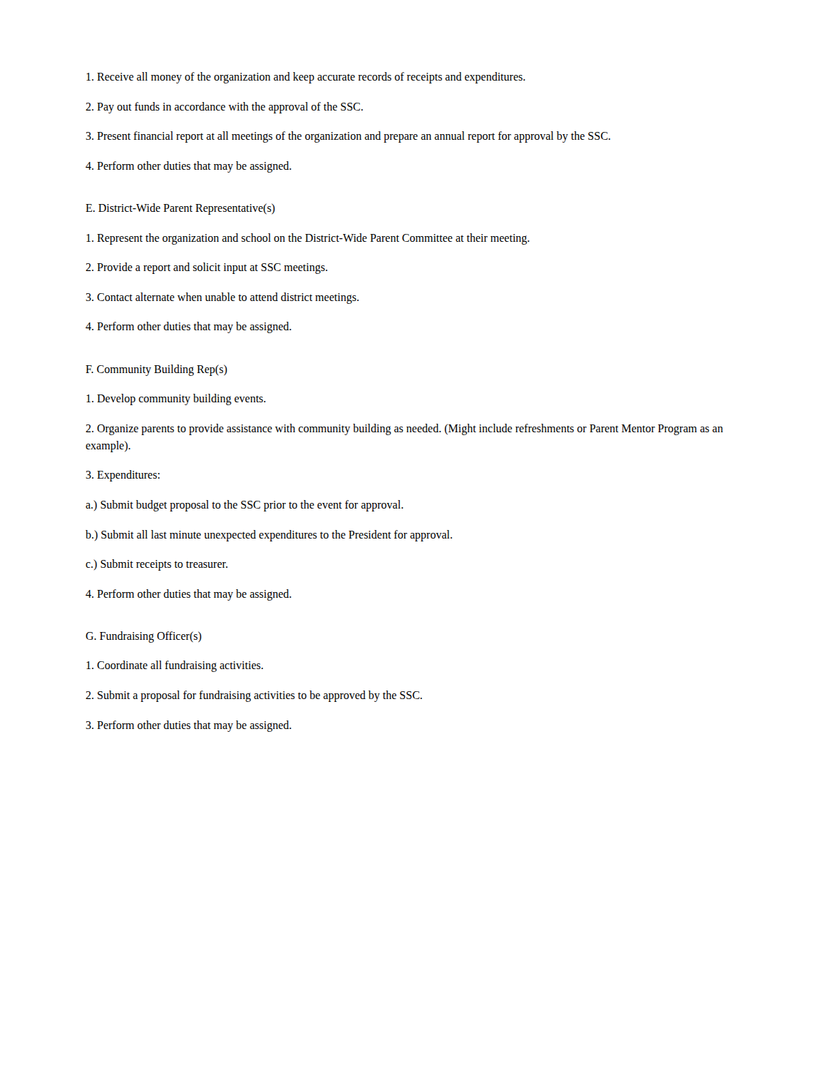1. Receive all money of the organization and keep accurate records of receipts and expenditures.
2. Pay out funds in accordance with the approval of the SSC.
3. Present financial report at all meetings of the organization and prepare an annual report for approval by the SSC.
4. Perform other duties that may be assigned.
E. District-Wide Parent Representative(s)
1. Represent the organization and school on the District-Wide Parent Committee at their meeting.
2. Provide a report and solicit input at SSC meetings.
3. Contact alternate when unable to attend district meetings.
4. Perform other duties that may be assigned.
F. Community Building Rep(s)
1. Develop community building events.
2. Organize parents to provide assistance with community building as needed. (Might include refreshments or Parent Mentor Program as an example).
3. Expenditures:
a.) Submit budget proposal to the SSC prior to the event for approval.
b.) Submit all last minute unexpected expenditures to the President for approval.
c.) Submit receipts to treasurer.
4. Perform other duties that may be assigned.
G. Fundraising Officer(s)
1. Coordinate all fundraising activities.
2. Submit a proposal for fundraising activities to be approved by the SSC.
3. Perform other duties that may be assigned.